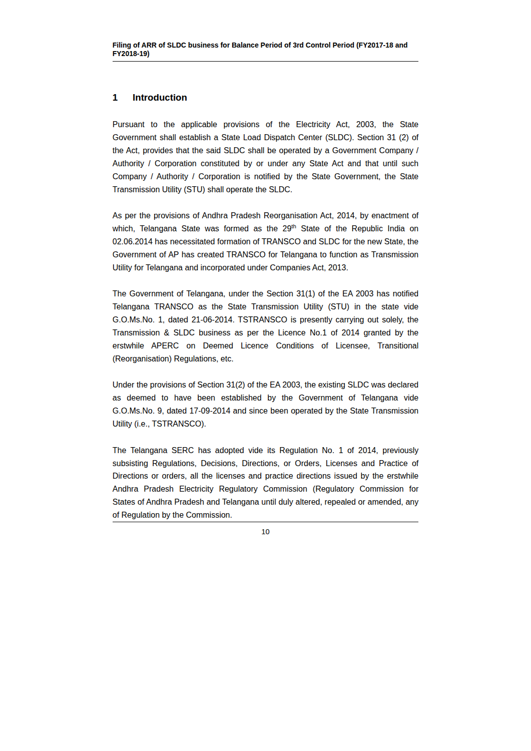Filing of ARR of SLDC business for Balance Period of 3rd Control Period (FY2017-18 and FY2018-19)
1 Introduction
Pursuant to the applicable provisions of the Electricity Act, 2003, the State Government shall establish a State Load Dispatch Center (SLDC). Section 31 (2) of the Act, provides that the said SLDC shall be operated by a Government Company / Authority / Corporation constituted by or under any State Act and that until such Company / Authority / Corporation is notified by the State Government, the State Transmission Utility (STU) shall operate the SLDC.
As per the provisions of Andhra Pradesh Reorganisation Act, 2014, by enactment of which, Telangana State was formed as the 29th State of the Republic India on 02.06.2014 has necessitated formation of TRANSCO and SLDC for the new State, the Government of AP has created TRANSCO for Telangana to function as Transmission Utility for Telangana and incorporated under Companies Act, 2013.
The Government of Telangana, under the Section 31(1) of the EA 2003 has notified Telangana TRANSCO as the State Transmission Utility (STU) in the state vide G.O.Ms.No. 1, dated 21-06-2014. TSTRANSCO is presently carrying out solely, the Transmission & SLDC business as per the Licence No.1 of 2014 granted by the erstwhile APERC on Deemed Licence Conditions of Licensee, Transitional (Reorganisation) Regulations, etc.
Under the provisions of Section 31(2) of the EA 2003, the existing SLDC was declared as deemed to have been established by the Government of Telangana vide G.O.Ms.No. 9, dated 17-09-2014 and since been operated by the State Transmission Utility (i.e., TSTRANSCO).
The Telangana SERC has adopted vide its Regulation No. 1 of 2014, previously subsisting Regulations, Decisions, Directions, or Orders, Licenses and Practice of Directions or orders, all the licenses and practice directions issued by the erstwhile Andhra Pradesh Electricity Regulatory Commission (Regulatory Commission for States of Andhra Pradesh and Telangana until duly altered, repealed or amended, any of Regulation by the Commission.
10